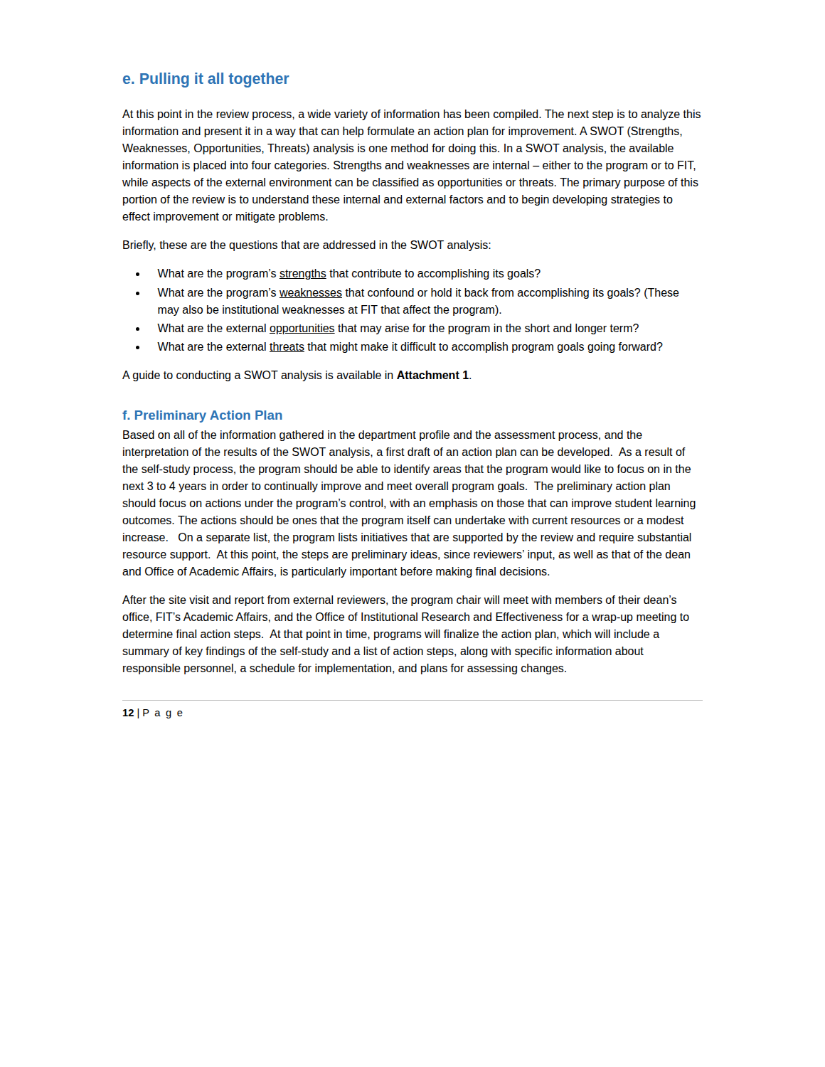e. Pulling it all together
At this point in the review process, a wide variety of information has been compiled. The next step is to analyze this information and present it in a way that can help formulate an action plan for improvement. A SWOT (Strengths, Weaknesses, Opportunities, Threats) analysis is one method for doing this. In a SWOT analysis, the available information is placed into four categories. Strengths and weaknesses are internal – either to the program or to FIT, while aspects of the external environment can be classified as opportunities or threats. The primary purpose of this portion of the review is to understand these internal and external factors and to begin developing strategies to effect improvement or mitigate problems.
Briefly, these are the questions that are addressed in the SWOT analysis:
What are the program’s strengths that contribute to accomplishing its goals?
What are the program’s weaknesses that confound or hold it back from accomplishing its goals? (These may also be institutional weaknesses at FIT that affect the program).
What are the external opportunities that may arise for the program in the short and longer term?
What are the external threats that might make it difficult to accomplish program goals going forward?
A guide to conducting a SWOT analysis is available in Attachment 1.
f. Preliminary Action Plan
Based on all of the information gathered in the department profile and the assessment process, and the interpretation of the results of the SWOT analysis, a first draft of an action plan can be developed. As a result of the self-study process, the program should be able to identify areas that the program would like to focus on in the next 3 to 4 years in order to continually improve and meet overall program goals. The preliminary action plan should focus on actions under the program’s control, with an emphasis on those that can improve student learning outcomes. The actions should be ones that the program itself can undertake with current resources or a modest increase. On a separate list, the program lists initiatives that are supported by the review and require substantial resource support. At this point, the steps are preliminary ideas, since reviewers’ input, as well as that of the dean and Office of Academic Affairs, is particularly important before making final decisions.
After the site visit and report from external reviewers, the program chair will meet with members of their dean’s office, FIT’s Academic Affairs, and the Office of Institutional Research and Effectiveness for a wrap-up meeting to determine final action steps. At that point in time, programs will finalize the action plan, which will include a summary of key findings of the self-study and a list of action steps, along with specific information about responsible personnel, a schedule for implementation, and plans for assessing changes.
12 | P a g e